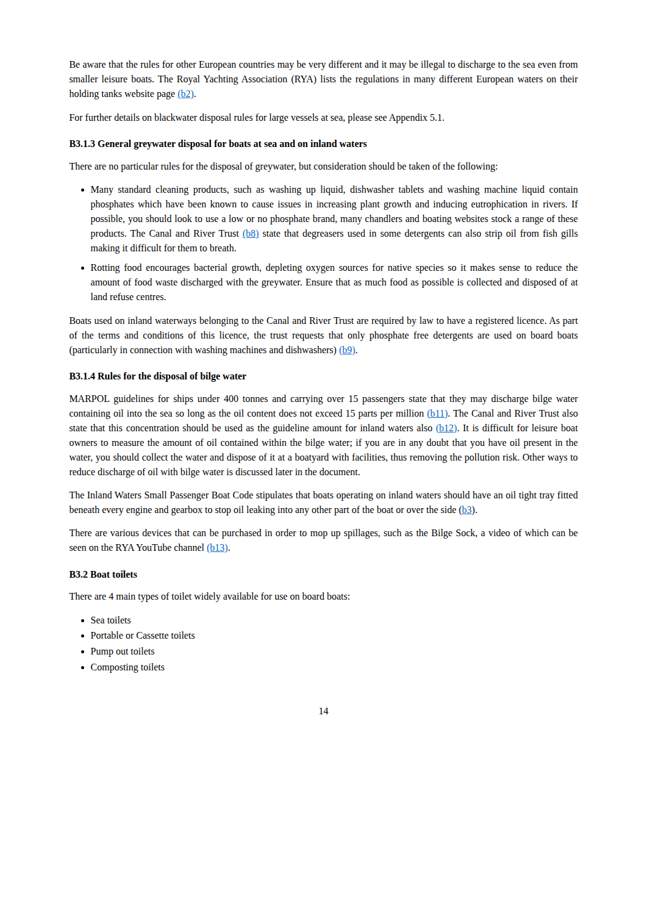Be aware that the rules for other European countries may be very different and it may be illegal to discharge to the sea even from smaller leisure boats. The Royal Yachting Association (RYA) lists the regulations in many different European waters on their holding tanks website page (b2).
For further details on blackwater disposal rules for large vessels at sea, please see Appendix 5.1.
B3.1.3 General greywater disposal for boats at sea and on inland waters
There are no particular rules for the disposal of greywater, but consideration should be taken of the following:
Many standard cleaning products, such as washing up liquid, dishwasher tablets and washing machine liquid contain phosphates which have been known to cause issues in increasing plant growth and inducing eutrophication in rivers. If possible, you should look to use a low or no phosphate brand, many chandlers and boating websites stock a range of these products. The Canal and River Trust (b8) state that degreasers used in some detergents can also strip oil from fish gills making it difficult for them to breath.
Rotting food encourages bacterial growth, depleting oxygen sources for native species so it makes sense to reduce the amount of food waste discharged with the greywater. Ensure that as much food as possible is collected and disposed of at land refuse centres.
Boats used on inland waterways belonging to the Canal and River Trust are required by law to have a registered licence. As part of the terms and conditions of this licence, the trust requests that only phosphate free detergents are used on board boats (particularly in connection with washing machines and dishwashers) (b9).
B3.1.4 Rules for the disposal of bilge water
MARPOL guidelines for ships under 400 tonnes and carrying over 15 passengers state that they may discharge bilge water containing oil into the sea so long as the oil content does not exceed 15 parts per million (b11). The Canal and River Trust also state that this concentration should be used as the guideline amount for inland waters also (b12). It is difficult for leisure boat owners to measure the amount of oil contained within the bilge water; if you are in any doubt that you have oil present in the water, you should collect the water and dispose of it at a boatyard with facilities, thus removing the pollution risk. Other ways to reduce discharge of oil with bilge water is discussed later in the document.
The Inland Waters Small Passenger Boat Code stipulates that boats operating on inland waters should have an oil tight tray fitted beneath every engine and gearbox to stop oil leaking into any other part of the boat or over the side (b3).
There are various devices that can be purchased in order to mop up spillages, such as the Bilge Sock, a video of which can be seen on the RYA YouTube channel (b13).
B3.2 Boat toilets
There are 4 main types of toilet widely available for use on board boats:
Sea toilets
Portable or Cassette toilets
Pump out toilets
Composting toilets
14